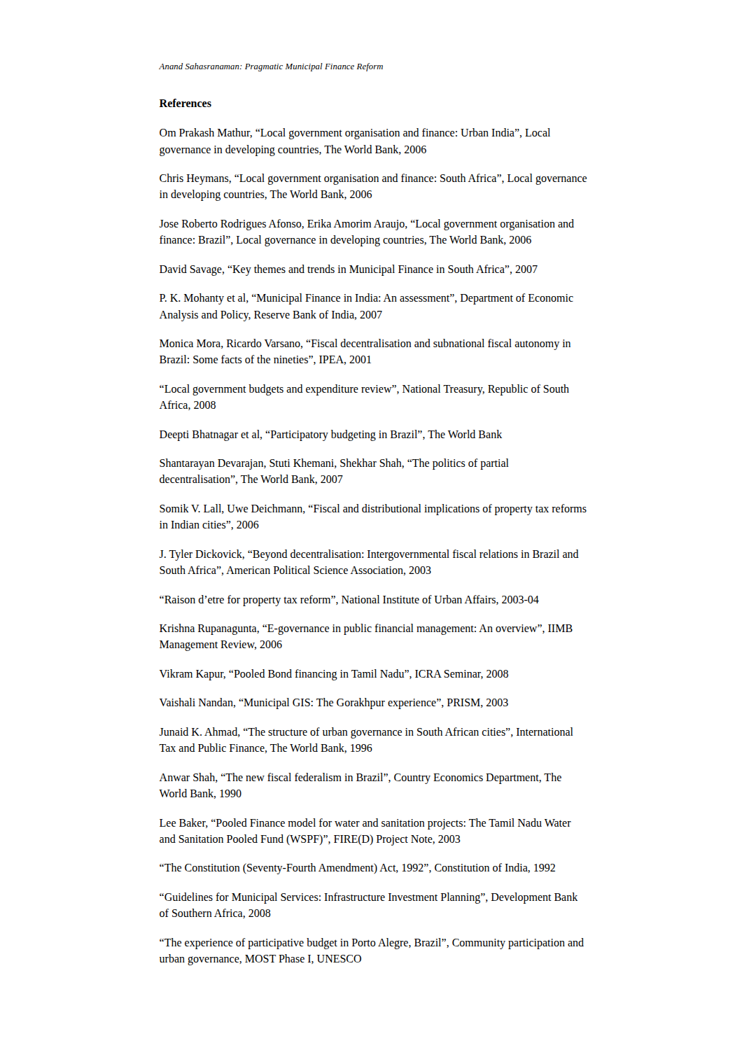Anand Sahasranaman: Pragmatic Municipal Finance Reform
References
Om Prakash Mathur, “Local government organisation and finance: Urban India”, Local governance in developing countries, The World Bank, 2006
Chris Heymans, “Local government organisation and finance: South Africa”, Local governance in developing countries, The World Bank, 2006
Jose Roberto Rodrigues Afonso, Erika Amorim Araujo, “Local government organisation and finance: Brazil”, Local governance in developing countries, The World Bank, 2006
David Savage, “Key themes and trends in Municipal Finance in South Africa”, 2007
P. K. Mohanty et al, “Municipal Finance in India: An assessment”, Department of Economic Analysis and Policy, Reserve Bank of India, 2007
Monica Mora, Ricardo Varsano, “Fiscal decentralisation and subnational fiscal autonomy in Brazil: Some facts of the nineties”, IPEA, 2001
“Local government budgets and expenditure review”, National Treasury, Republic of South Africa, 2008
Deepti Bhatnagar et al, “Participatory budgeting in Brazil”, The World Bank
Shantarayan Devarajan, Stuti Khemani, Shekhar Shah, “The politics of partial decentralisation”, The World Bank, 2007
Somik V. Lall, Uwe Deichmann, “Fiscal and distributional implications of property tax reforms in Indian cities”, 2006
J. Tyler Dickovick, “Beyond decentralisation: Intergovernmental fiscal relations in Brazil and South Africa”, American Political Science Association, 2003
“Raison d’etre for property tax reform”, National Institute of Urban Affairs, 2003-04
Krishna Rupanagunta, “E-governance in public financial management: An overview”, IIMB Management Review, 2006
Vikram Kapur, “Pooled Bond financing in Tamil Nadu”, ICRA Seminar, 2008
Vaishali Nandan, “Municipal GIS: The Gorakhpur experience”, PRISM, 2003
Junaid K. Ahmad, “The structure of urban governance in South African cities”, International Tax and Public Finance, The World Bank, 1996
Anwar Shah, “The new fiscal federalism in Brazil”, Country Economics Department, The World Bank, 1990
Lee Baker, “Pooled Finance model for water and sanitation projects: The Tamil Nadu Water and Sanitation Pooled Fund (WSPF)”, FIRE(D) Project Note, 2003
“The Constitution (Seventy-Fourth Amendment) Act, 1992”, Constitution of India, 1992
“Guidelines for Municipal Services: Infrastructure Investment Planning”, Development Bank of Southern Africa, 2008
“The experience of participative budget in Porto Alegre, Brazil”, Community participation and urban governance, MOST Phase I, UNESCO